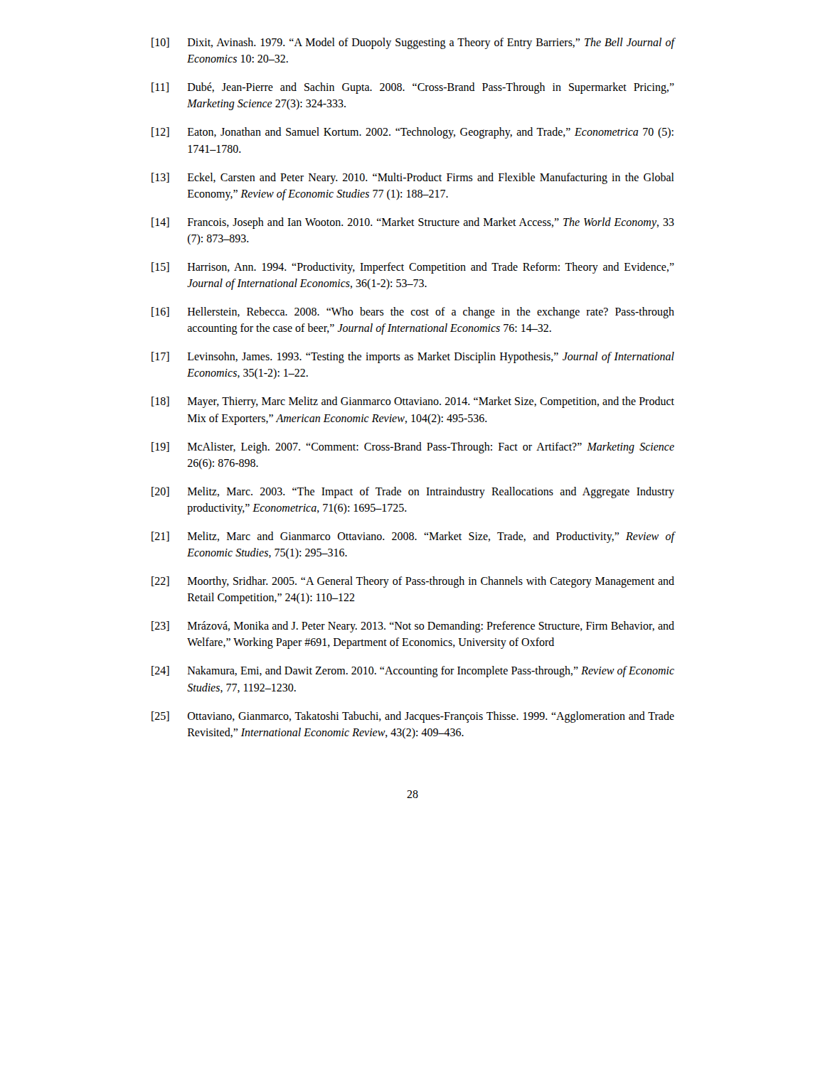Dixit, Avinash. 1979. “A Model of Duopoly Suggesting a Theory of Entry Barriers,” The Bell Journal of Economics 10: 20–32.
Dubé, Jean-Pierre and Sachin Gupta. 2008. “Cross-Brand Pass-Through in Supermarket Pricing,” Marketing Science 27(3): 324-333.
Eaton, Jonathan and Samuel Kortum. 2002. “Technology, Geography, and Trade,” Econometrica 70 (5): 1741–1780.
Eckel, Carsten and Peter Neary. 2010. “Multi-Product Firms and Flexible Manufacturing in the Global Economy,” Review of Economic Studies 77 (1): 188–217.
Francois, Joseph and Ian Wooton. 2010. “Market Structure and Market Access,” The World Economy, 33 (7): 873–893.
Harrison, Ann. 1994. “Productivity, Imperfect Competition and Trade Reform: Theory and Evidence,” Journal of International Economics, 36(1-2): 53–73.
Hellerstein, Rebecca. 2008. “Who bears the cost of a change in the exchange rate? Pass-through accounting for the case of beer,” Journal of International Economics 76: 14–32.
Levinsohn, James. 1993. “Testing the imports as Market Disciplin Hypothesis,” Journal of International Economics, 35(1-2): 1–22.
Mayer, Thierry, Marc Melitz and Gianmarco Ottaviano. 2014. “Market Size, Competition, and the Product Mix of Exporters,” American Economic Review, 104(2): 495-536.
McAlister, Leigh. 2007. “Comment: Cross-Brand Pass-Through: Fact or Artifact?” Marketing Science 26(6): 876-898.
Melitz, Marc. 2003. “The Impact of Trade on Intraindustry Reallocations and Aggregate Industry productivity,” Econometrica, 71(6): 1695–1725.
Melitz, Marc and Gianmarco Ottaviano. 2008. “Market Size, Trade, and Productivity,” Review of Economic Studies, 75(1): 295–316.
Moorthy, Sridhar. 2005. “A General Theory of Pass-through in Channels with Category Management and Retail Competition,” 24(1): 110–122
Mrázová, Monika and J. Peter Neary. 2013. “Not so Demanding: Preference Structure, Firm Behavior, and Welfare,” Working Paper #691, Department of Economics, University of Oxford
Nakamura, Emi, and Dawit Zerom. 2010. “Accounting for Incomplete Pass-through,” Review of Economic Studies, 77, 1192–1230.
Ottaviano, Gianmarco, Takatoshi Tabuchi, and Jacques-François Thisse. 1999. “Agglomeration and Trade Revisited,” International Economic Review, 43(2): 409–436.
28